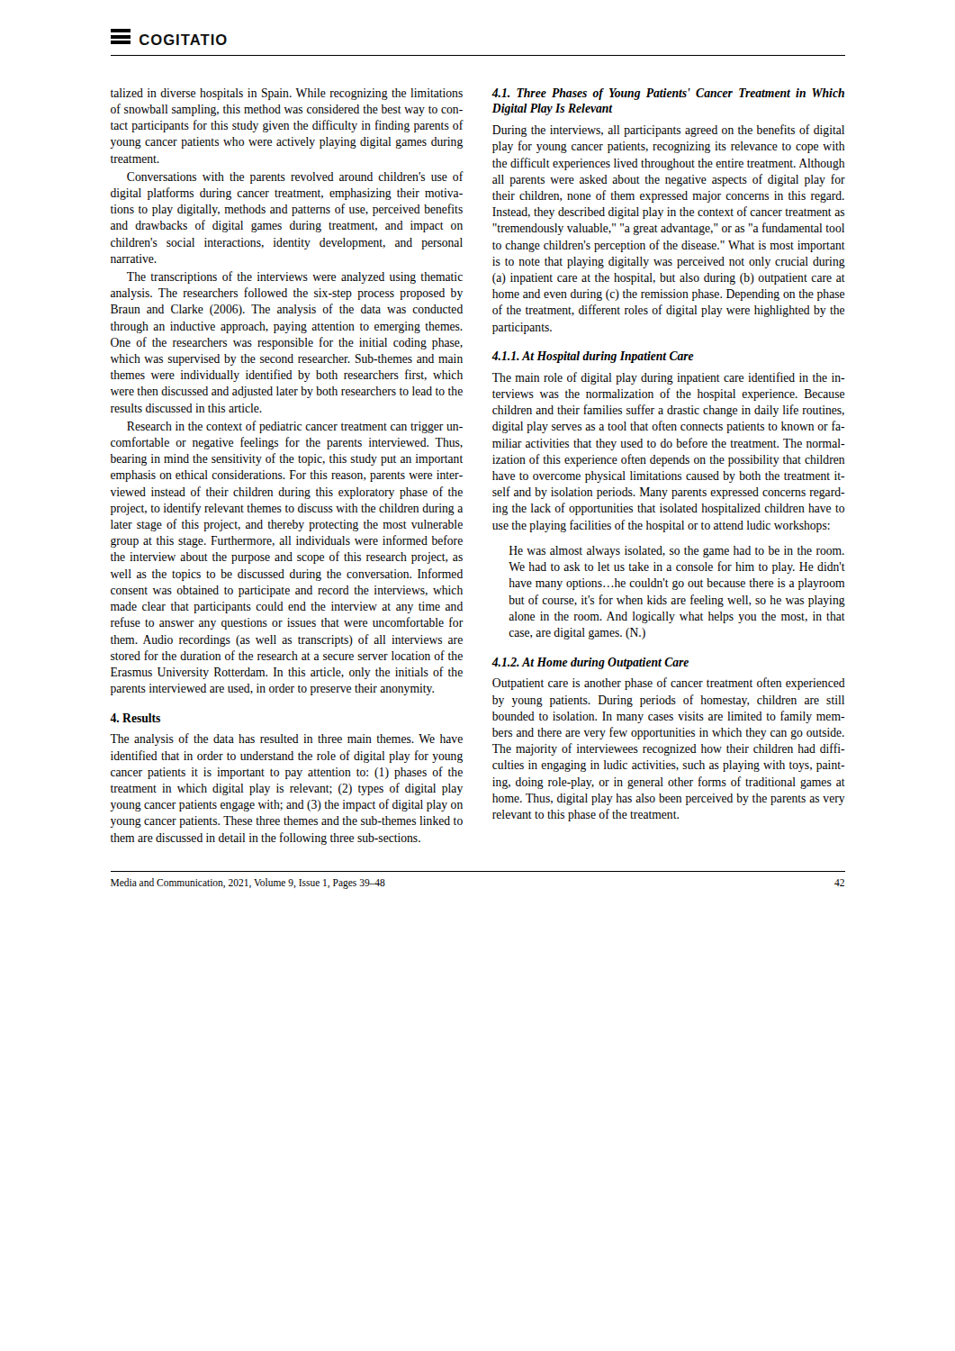Cogitatio
talized in diverse hospitals in Spain. While recognizing the limitations of snowball sampling, this method was considered the best way to contact participants for this study given the difficulty in finding parents of young cancer patients who were actively playing digital games during treatment.
Conversations with the parents revolved around children's use of digital platforms during cancer treatment, emphasizing their motivations to play digitally, methods and patterns of use, perceived benefits and drawbacks of digital games during treatment, and impact on children's social interactions, identity development, and personal narrative.
The transcriptions of the interviews were analyzed using thematic analysis. The researchers followed the six-step process proposed by Braun and Clarke (2006). The analysis of the data was conducted through an inductive approach, paying attention to emerging themes. One of the researchers was responsible for the initial coding phase, which was supervised by the second researcher. Sub-themes and main themes were individually identified by both researchers first, which were then discussed and adjusted later by both researchers to lead to the results discussed in this article.
Research in the context of pediatric cancer treatment can trigger uncomfortable or negative feelings for the parents interviewed. Thus, bearing in mind the sensitivity of the topic, this study put an important emphasis on ethical considerations. For this reason, parents were interviewed instead of their children during this exploratory phase of the project, to identify relevant themes to discuss with the children during a later stage of this project, and thereby protecting the most vulnerable group at this stage. Furthermore, all individuals were informed before the interview about the purpose and scope of this research project, as well as the topics to be discussed during the conversation. Informed consent was obtained to participate and record the interviews, which made clear that participants could end the interview at any time and refuse to answer any questions or issues that were uncomfortable for them. Audio recordings (as well as transcripts) of all interviews are stored for the duration of the research at a secure server location of the Erasmus University Rotterdam. In this article, only the initials of the parents interviewed are used, in order to preserve their anonymity.
4. Results
The analysis of the data has resulted in three main themes. We have identified that in order to understand the role of digital play for young cancer patients it is important to pay attention to: (1) phases of the treatment in which digital play is relevant; (2) types of digital play young cancer patients engage with; and (3) the impact of digital play on young cancer patients. These three themes and the sub-themes linked to them are discussed in detail in the following three sub-sections.
4.1. Three Phases of Young Patients' Cancer Treatment in Which Digital Play Is Relevant
During the interviews, all participants agreed on the benefits of digital play for young cancer patients, recognizing its relevance to cope with the difficult experiences lived throughout the entire treatment. Although all parents were asked about the negative aspects of digital play for their children, none of them expressed major concerns in this regard. Instead, they described digital play in the context of cancer treatment as "tremendously valuable," "a great advantage," or as "a fundamental tool to change children's perception of the disease." What is most important is to note that playing digitally was perceived not only crucial during (a) inpatient care at the hospital, but also during (b) outpatient care at home and even during (c) the remission phase. Depending on the phase of the treatment, different roles of digital play were highlighted by the participants.
4.1.1. At Hospital during Inpatient Care
The main role of digital play during inpatient care identified in the interviews was the normalization of the hospital experience. Because children and their families suffer a drastic change in daily life routines, digital play serves as a tool that often connects patients to known or familiar activities that they used to do before the treatment. The normalization of this experience often depends on the possibility that children have to overcome physical limitations caused by both the treatment itself and by isolation periods. Many parents expressed concerns regarding the lack of opportunities that isolated hospitalized children have to use the playing facilities of the hospital or to attend ludic workshops:
He was almost always isolated, so the game had to be in the room. We had to ask to let us take in a console for him to play. He didn't have many options…he couldn't go out because there is a playroom but of course, it's for when kids are feeling well, so he was playing alone in the room. And logically what helps you the most, in that case, are digital games. (N.)
4.1.2. At Home during Outpatient Care
Outpatient care is another phase of cancer treatment often experienced by young patients. During periods of homestay, children are still bounded to isolation. In many cases visits are limited to family members and there are very few opportunities in which they can go outside. The majority of interviewees recognized how their children had difficulties in engaging in ludic activities, such as playing with toys, painting, doing role-play, or in general other forms of traditional games at home. Thus, digital play has also been perceived by the parents as very relevant to this phase of the treatment.
Media and Communication, 2021, Volume 9, Issue 1, Pages 39–48 42